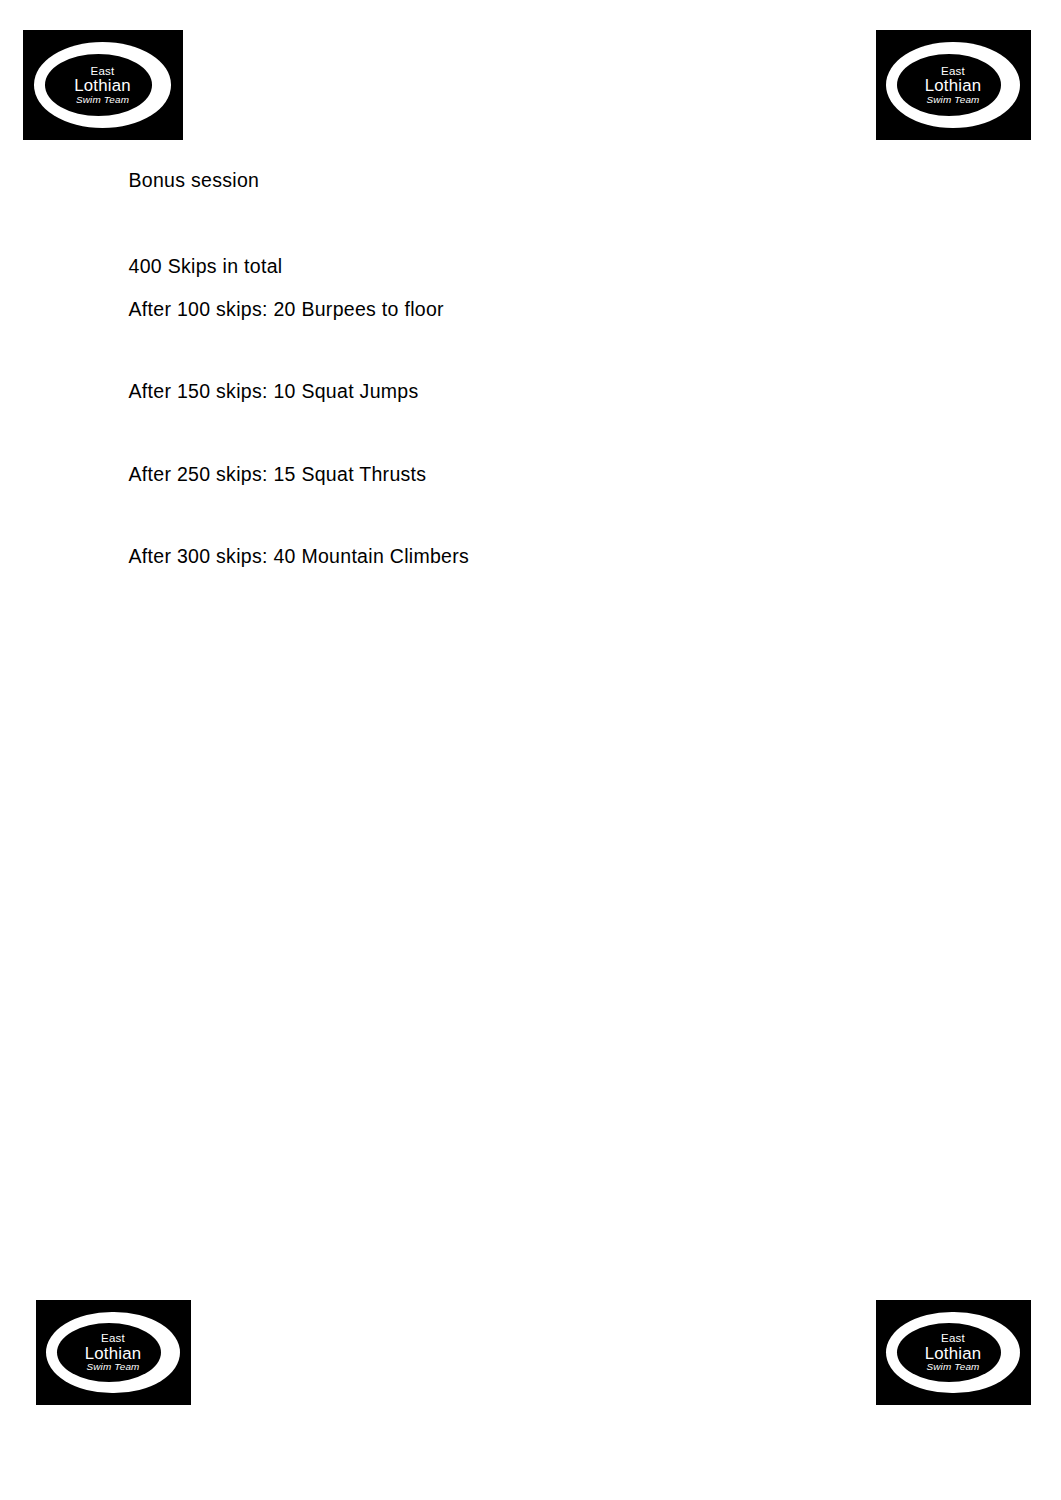East
Lothian
Swim Team
East
Lothian
Swim Team
Bonus session
400 Skips in total
After 100 skips: 20 Burpees to floor
After 150 skips: 10 Squat Jumps
After 250 skips: 15 Squat Thrusts
After 300 skips: 40 Mountain Climbers
East
Lothian
Swim Team
East
Lothian
Swim Team